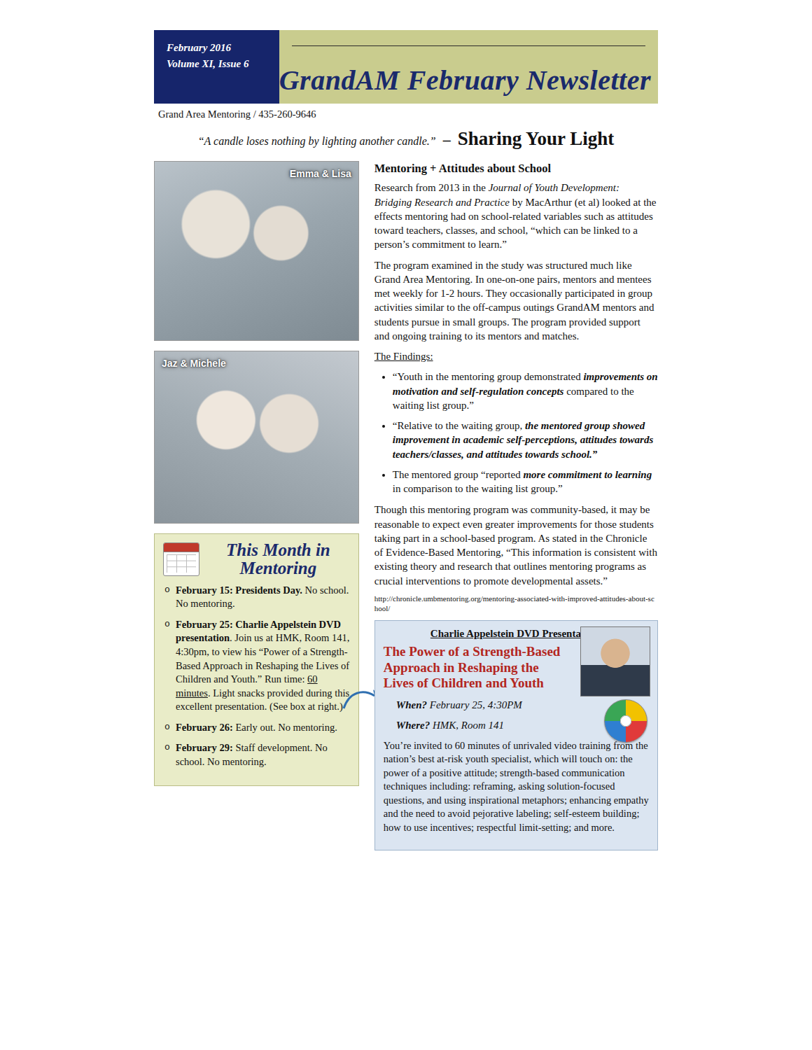February 2016
Volume XI, Issue 6
GrandAM February Newsletter
Grand Area Mentoring / 435-260-9646
“A candle loses nothing by lighting another candle.” – Sharing Your Light
Emma & Lisa
Jaz & Michele
This Month in
Mentoring
February 15: Presidents Day. No school. No mentoring.
February 25: Charlie Appelstein DVD presentation. Join us at HMK, Room 141, 4:30pm, to view his “Power of a Strength-Based Approach in Reshaping the Lives of Children and Youth.” Run time: 60 minutes. Light snacks provided during this excellent presentation. (See box at right.)
February 26: Early out. No mentoring.
February 29: Staff development. No school. No mentoring.
Mentoring + Attitudes about School
Research from 2013 in the Journal of Youth Development: Bridging Research and Practice by MacArthur (et al) looked at the effects mentoring had on school-related variables such as attitudes toward teachers, classes, and school, “which can be linked to a person’s commitment to learn.”
The program examined in the study was structured much like Grand Area Mentoring. In one-on-one pairs, mentors and mentees met weekly for 1-2 hours. They occasionally participated in group activities similar to the off-campus outings GrandAM mentors and students pursue in small groups. The program provided support and ongoing training to its mentors and matches.
The Findings:
“Youth in the mentoring group demonstrated improvements on motivation and self-regulation concepts compared to the waiting list group.”
“Relative to the waiting group, the mentored group showed improvement in academic self-perceptions, attitudes towards teachers/classes, and attitudes towards school.”
The mentored group “reported more commitment to learning in comparison to the waiting list group.”
Though this mentoring program was community-based, it may be reasonable to expect even greater improvements for those students taking part in a school-based program. As stated in the Chronicle of Evidence-Based Mentoring, “This information is consistent with existing theory and research that outlines mentoring programs as crucial interventions to promote developmental assets.”
http://chronicle.umbmentoring.org/mentoring-associated-with-improved-attitudes-about-school/
Charlie Appelstein DVD Presentation:
The Power of a Strength-Based Approach in Reshaping the Lives of Children and Youth
When? February 25, 4:30PM
Where? HMK, Room 141
You’re invited to 60 minutes of unrivaled video training from the nation’s best at-risk youth specialist, which will touch on: the power of a positive attitude; strength-based communication techniques including: reframing, asking solution-focused questions, and using inspirational metaphors; enhancing empathy and the need to avoid pejorative labeling; self-esteem building; how to use incentives; respectful limit-setting; and more.